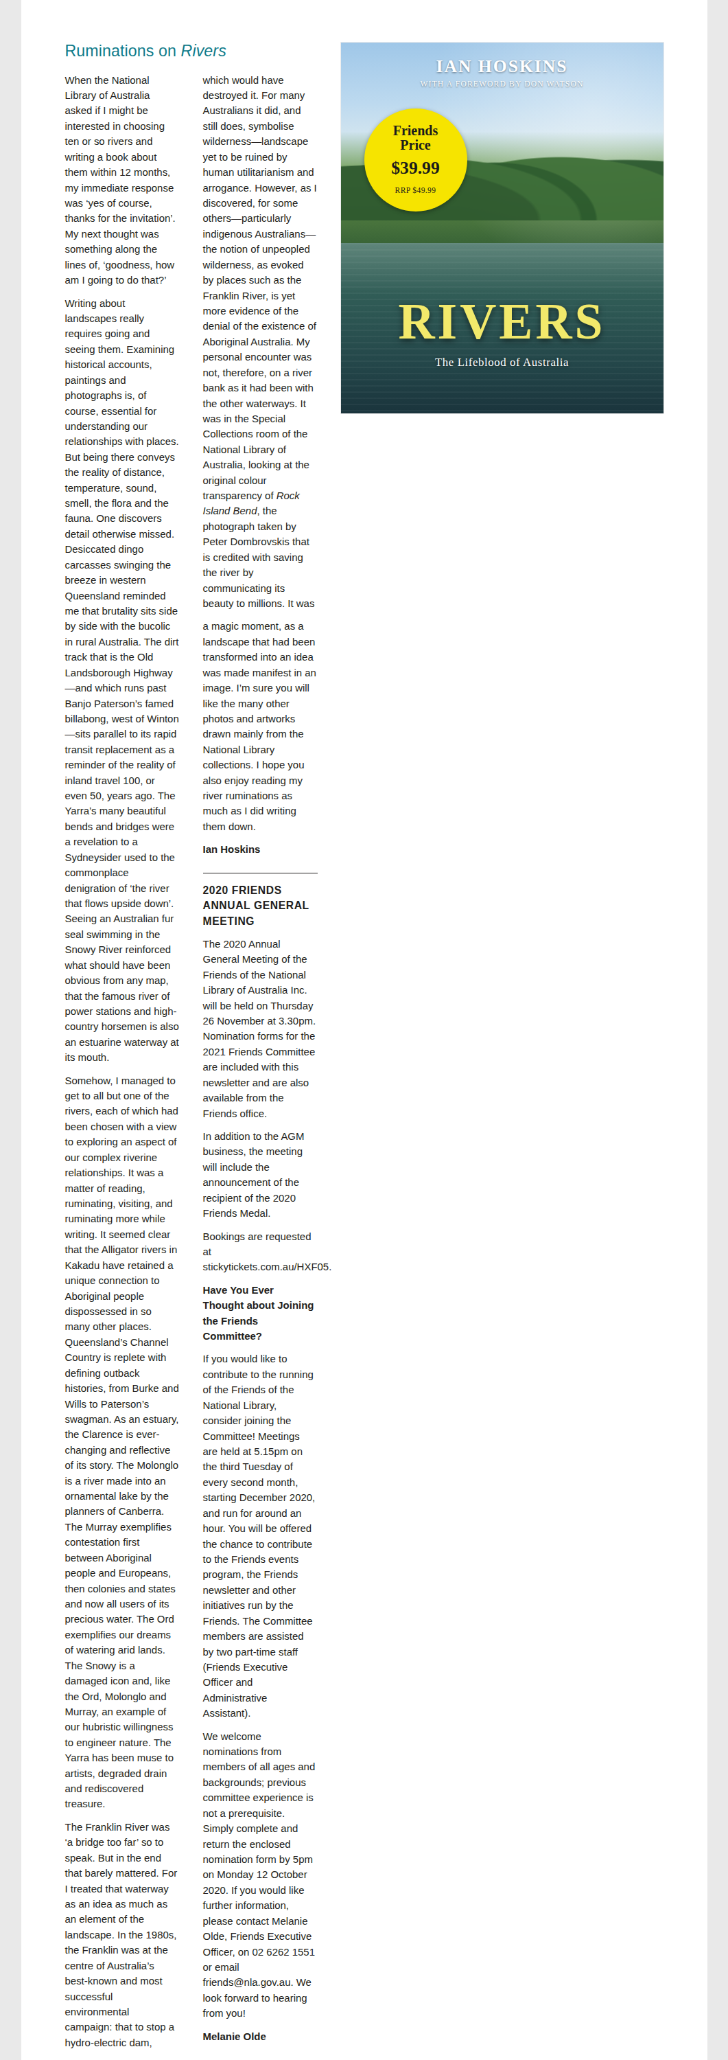IAN HOSKINS
WITH A FOREWORD BY DON WATSON
RIVERS
The Lifeblood of Australia
Friends
Price
$39.99
RRP $49.99
Ruminations on Rivers
When the National Library of Australia asked if I might be interested in choosing ten or so rivers and writing a book about them within 12 months, my immediate response was ‘yes of course, thanks for the invitation’. My next thought was something along the lines of, ‘goodness, how am I going to do that?’
Writing about landscapes really requires going and seeing them. Examining historical accounts, paintings and photographs is, of course, essential for understanding our relationships with places. But being there conveys the reality of distance, temperature, sound, smell, the flora and the fauna. One discovers detail otherwise missed. Desiccated dingo carcasses swinging the breeze in western Queensland reminded me that brutality sits side by side with the bucolic in rural Australia. The dirt track that is the Old Landsborough Highway—and which runs past Banjo Paterson’s famed billabong, west of Winton—sits parallel to its rapid transit replacement as a reminder of the reality of inland travel 100, or even 50, years ago. The Yarra’s many beautiful bends and bridges were a revelation to a Sydneysider used to the commonplace denigration of ‘the river that flows upside down’. Seeing an Australian fur seal swimming in the Snowy River reinforced what should have been obvious from any map, that the famous river of power stations and high-country horsemen is also an estuarine waterway at its mouth.
Somehow, I managed to get to all but one of the rivers, each of which had been chosen with a view to exploring an aspect of our complex riverine relationships. It was a matter of reading, ruminating, visiting, and ruminating more while writing. It seemed clear that the Alligator rivers in Kakadu have retained a unique connection to Aboriginal people dispossessed in so many other places. Queensland’s Channel Country is replete with defining outback histories, from Burke and Wills to Paterson’s swagman. As an estuary, the Clarence is ever-changing and reflective of its story. The Molonglo is a river made into an ornamental lake by the planners of Canberra. The Murray exemplifies contestation first between Aboriginal people and Europeans, then colonies and states and now all users of its precious water. The Ord exemplifies our dreams of watering arid lands. The Snowy is a damaged icon and, like the Ord, Molonglo and Murray, an example of our hubristic willingness to engineer nature. The Yarra has been muse to artists, degraded drain and rediscovered treasure.
The Franklin River was ‘a bridge too far’ so to speak. But in the end that barely mattered. For I treated that waterway as an idea as much as an element of the landscape. In the 1980s, the Franklin was at the centre of Australia’s best-known and most successful environmental campaign: that to stop a hydro-electric dam, which would have destroyed it. For many Australians it did, and still does, symbolise wilderness—landscape yet to be ruined by human utilitarianism and arrogance. However, as I discovered, for some others—particularly indigenous Australians—the notion of unpeopled wilderness, as evoked by places such as the Franklin River, is yet more evidence of the denial of the existence of Aboriginal Australia. My personal encounter was not, therefore, on a river bank as it had been with the other waterways. It was in the Special Collections room of the National Library of Australia, looking at the original colour transparency of Rock Island Bend, the photograph taken by Peter Dombrovskis that is credited with saving the river by communicating its beauty to millions. It was
a magic moment, as a landscape that had been transformed into an idea was made manifest in an image. I’m sure you will like the many other photos and artworks drawn mainly from the National Library collections. I hope you also enjoy reading my river ruminations as much as I did writing them down.
Ian Hoskins
2020 Friends Annual General Meeting
The 2020 Annual General Meeting of the Friends of the National Library of Australia Inc. will be held on Thursday 26 November at 3.30pm. Nomination forms for the 2021 Friends Committee are included with this newsletter and are also available from the Friends office.
In addition to the AGM business, the meeting will include the announcement of the recipient of the 2020 Friends Medal.
Bookings are requested at stickytickets.com.au/HXF05.
Have You Ever Thought about Joining the Friends Committee?
If you would like to contribute to the running of the Friends of the National Library, consider joining the Committee! Meetings are held at 5.15pm on the third Tuesday of every second month, starting December 2020, and run for around an hour. You will be offered the chance to contribute to the Friends events program, the Friends newsletter and other initiatives run by the Friends. The Committee members are assisted by two part-time staff (Friends Executive Officer and Administrative Assistant).
We welcome nominations from members of all ages and backgrounds; previous committee experience is not a prerequisite. Simply complete and return the enclosed nomination form by 5pm on Monday 12 October 2020. If you would like further information, please contact Melanie Olde, Friends Executive Officer, on 02 6262 1551 or email friends@nla.gov.au. We look forward to hearing from you!
Melanie Olde
2 FRIENDS OF THE NATIONAL LIBRARY OF AUSTRALIA NEWSLETTER | SPRING 2020 | INSERT